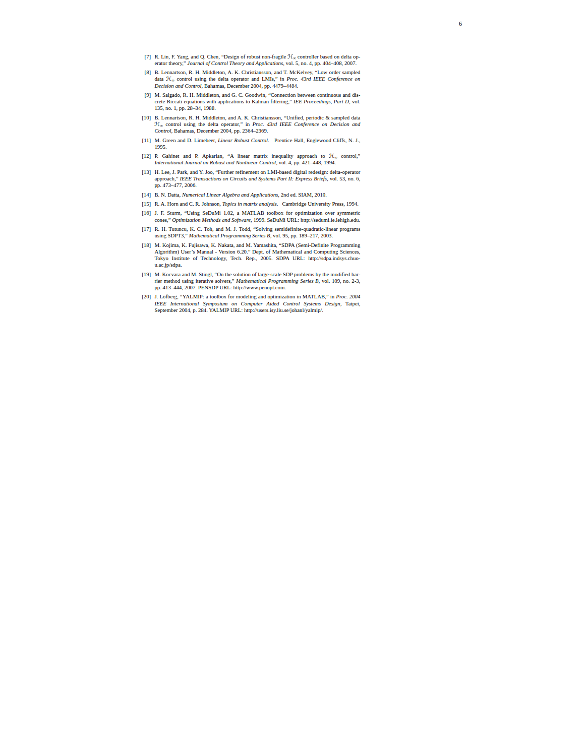6
[7]
R. Lin, F. Yang, and Q. Chen, “Design of robust non-fragile ℋ∞ controller based on delta operator theory,” Journal of Control Theory and Applications, vol. 5, no. 4, pp. 404–408, 2007.
[8]
B. Lennartson, R. H. Middleton, A. K. Christiansson, and T. McKelvey, “Low order sampled data ℋ∞ control using the delta operator and LMIs,” in Proc. 43rd IEEE Conference on Decision and Control, Bahamas, December 2004, pp. 4479–4484.
[9]
M. Salgado, R. H. Middleton, and G. C. Goodwin, “Connection between continuous and discrete Riccati equations with applications to Kalman filtering,” IEE Proceedings, Part D, vol. 135, no. 1, pp. 28–34, 1988.
[10]
B. Lennartson, R. H. Middleton, and A. K. Christiansson, “Unified, periodic & sampled data ℋ∞ control using the delta operator,” in Proc. 43rd IEEE Conference on Decision and Control, Bahamas, December 2004, pp. 2364–2369.
[11]
M. Green and D. Limebeer, Linear Robust Control. Prentice Hall, Englewood Cliffs, N. J., 1995.
[12]
P. Gahinet and P. Apkarian, “A linear matrix inequality approach to ℋ∞ control,” International Journal on Robust and Nonlinear Control, vol. 4, pp. 421–448, 1994.
[13]
H. Lee, J. Park, and Y. Joo, “Further refinement on LMI-based digital redesign: delta-operator approach,” IEEE Transactions on Circuits and Systems Part II: Express Briefs, vol. 53, no. 6, pp. 473–477, 2006.
[14]
B. N. Datta, Numerical Linear Algebra and Applications, 2nd ed. SIAM, 2010.
[15]
R. A. Horn and C. R. Johnson, Topics in matrix analysis. Cambridge University Press, 1994.
[16]
J. F. Sturm, “Using SeDuMi 1.02, a MATLAB toolbox for optimization over symmetric cones,” Optimization Methods and Software, 1999. SeDuMi URL: http://sedumi.ie.lehigh.edu.
[17]
R. H. Tutuncu, K. C. Toh, and M. J. Todd, “Solving semidefinite-quadratic-linear programs using SDPT3,” Mathematical Programming Series B, vol. 95, pp. 189–217, 2003.
[18]
M. Kojima, K. Fujisawa, K. Nakata, and M. Yamashita, “SDPA (Semi-Definite Programming Algorithm) User’s Manual - Version 6.20.” Dept. of Mathematical and Computing Sciences, Tokyo Institute of Technology, Tech. Rep., 2005. SDPA URL: http://sdpa.indsys.chuo-u.ac.jp/sdpa.
[19]
M. Kocvara and M. Stingl, “On the solution of large-scale SDP problems by the modified barrier method using iterative solvers,” Mathematical Programming Series B, vol. 109, no. 2-3, pp. 413–444, 2007. PENSDP URL: http://www.penopt.com.
[20]
J. Löfberg, “YALMIP: a toolbox for modeling and optimization in MATLAB,” in Proc. 2004 IEEE International Symposium on Computer Aided Control Systems Design, Taipei, September 2004, p. 284. YALMIP URL: http://users.isy.liu.se/johanl/yalmip/.